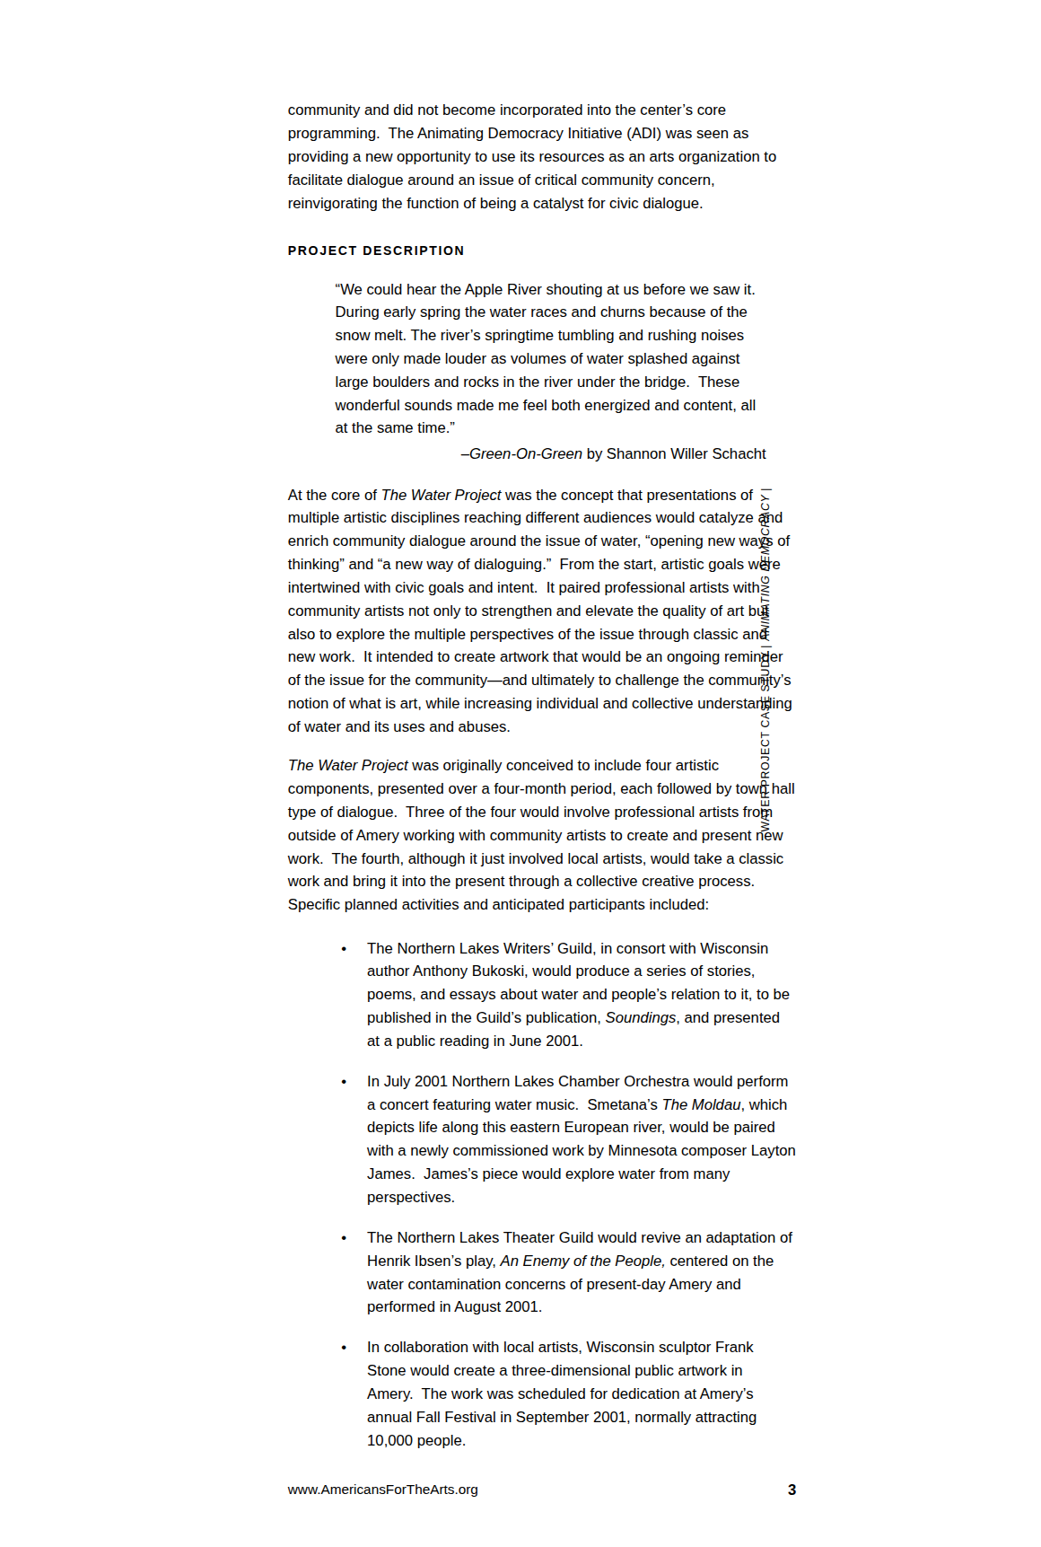community and did not become incorporated into the center’s core programming. The Animating Democracy Initiative (ADI) was seen as providing a new opportunity to use its resources as an arts organization to facilitate dialogue around an issue of critical community concern, reinvigorating the function of being a catalyst for civic dialogue.
PROJECT DESCRIPTION
“We could hear the Apple River shouting at us before we saw it. During early spring the water races and churns because of the snow melt. The river’s springtime tumbling and rushing noises were only made louder as volumes of water splashed against large boulders and rocks in the river under the bridge. These wonderful sounds made me feel both energized and content, all at the same time.”
–Green-On-Green by Shannon Willer Schacht
At the core of The Water Project was the concept that presentations of multiple artistic disciplines reaching different audiences would catalyze and enrich community dialogue around the issue of water, “opening new ways of thinking” and “a new way of dialoguing.” From the start, artistic goals were intertwined with civic goals and intent. It paired professional artists with community artists not only to strengthen and elevate the quality of art but also to explore the multiple perspectives of the issue through classic and new work. It intended to create artwork that would be an ongoing reminder of the issue for the community—and ultimately to challenge the community’s notion of what is art, while increasing individual and collective understanding of water and its uses and abuses.
The Water Project was originally conceived to include four artistic components, presented over a four-month period, each followed by town hall type of dialogue. Three of the four would involve professional artists from outside of Amery working with community artists to create and present new work. The fourth, although it just involved local artists, would take a classic work and bring it into the present through a collective creative process. Specific planned activities and anticipated participants included:
The Northern Lakes Writers’ Guild, in consort with Wisconsin author Anthony Bukoski, would produce a series of stories, poems, and essays about water and people’s relation to it, to be published in the Guild’s publication, Soundings, and presented at a public reading in June 2001.
In July 2001 Northern Lakes Chamber Orchestra would perform a concert featuring water music. Smetana’s The Moldau, which depicts life along this eastern European river, would be paired with a newly commissioned work by Minnesota composer Layton James. James’s piece would explore water from many perspectives.
The Northern Lakes Theater Guild would revive an adaptation of Henrik Ibsen’s play, An Enemy of the People, centered on the water contamination concerns of present-day Amery and performed in August 2001.
In collaboration with local artists, Wisconsin sculptor Frank Stone would create a three-dimensional public artwork in Amery. The work was scheduled for dedication at Amery’s annual Fall Festival in September 2001, normally attracting 10,000 people.
WATER PROJECT CASE STUDY | ANIMATING DEMOCRACY |
www.AmericansForTheArts.org 3